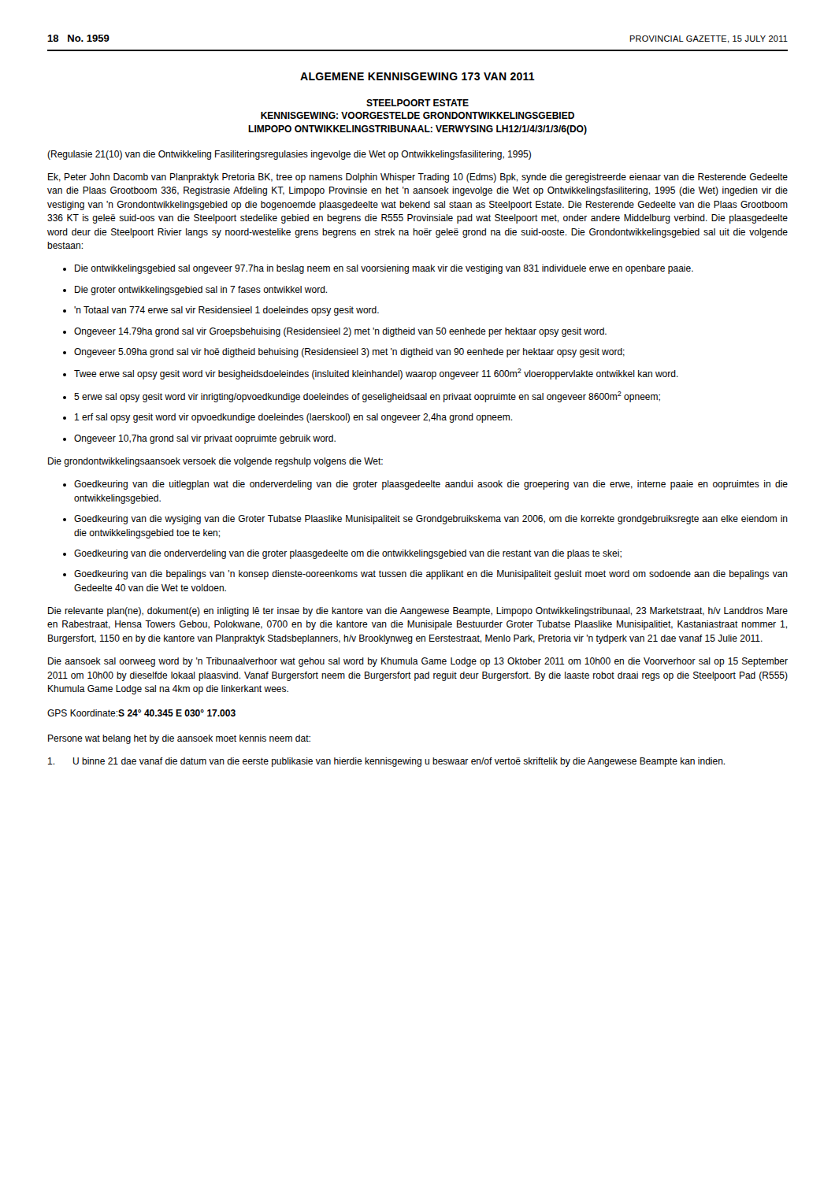18 No. 1959 PROVINCIAL GAZETTE, 15 JULY 2011
ALGEMENE KENNISGEWING 173 VAN 2011
STEELPOORT ESTATE
KENNISGEWING: VOORGESTELDE GRONDONTWIKKELINGSGEBIED
LIMPOPO ONTWIKKELINGSTRIBUNAAL: VERWYSING LH12/1/4/3/1/3/6(DO)
(Regulasie 21(10) van die Ontwikkeling Fasiliteringsregulasies ingevolge die Wet op Ontwikkelingsfasilitering, 1995)
Ek, Peter John Dacomb van Planpraktyk Pretoria BK, tree op namens Dolphin Whisper Trading 10 (Edms) Bpk, synde die geregistreerde eienaar van die Resterende Gedeelte van die Plaas Grootboom 336, Registrasie Afdeling KT, Limpopo Provinsie en het 'n aansoek ingevolge die Wet op Ontwikkelingsfasilitering, 1995 (die Wet) ingedien vir die vestiging van 'n Grondontwikkelingsgebied op die bogenoemde plaasgedeelte wat bekend sal staan as Steelpoort Estate. Die Resterende Gedeelte van die Plaas Grootboom 336 KT is geleë suid-oos van die Steelpoort stedelike gebied en begrens die R555 Provinsiale pad wat Steelpoort met, onder andere Middelburg verbind. Die plaasgedeelte word deur die Steelpoort Rivier langs sy noord-westelike grens begrens en strek na hoër geleë grond na die suid-ooste. Die Grondontwikkelingsgebied sal uit die volgende bestaan:
Die ontwikkelingsgebied sal ongeveer 97.7ha in beslag neem en sal voorsiening maak vir die vestiging van 831 individuele erwe en openbare paaie.
Die groter ontwikkelingsgebied sal in 7 fases ontwikkel word.
'n Totaal van 774 erwe sal vir Residensieel 1 doeleindes opsy gesit word.
Ongeveer 14.79ha grond sal vir Groepsbehuising (Residensieel 2) met 'n digtheid van 50 eenhede per hektaar opsy gesit word.
Ongeveer 5.09ha grond sal vir hoë digtheid behuising (Residensieel 3) met 'n digtheid van 90 eenhede per hektaar opsy gesit word;
Twee erwe sal opsy gesit word vir besigheidsdoeleindes (insluited kleinhandel) waarop ongeveer 11 600m2 vloeroppervlakte ontwikkel kan word.
5 erwe sal opsy gesit word vir inrigting/opvoedkundige doeleindes of geseligheidsaal en privaat oopruimte en sal ongeveer 8600m2 opneem;
1 erf sal opsy gesit word vir opvoedkundige doeleindes (laerskool) en sal ongeveer 2,4ha grond opneem.
Ongeveer 10,7ha grond sal vir privaat oopruimte gebruik word.
Die grondontwikkelingsaansoek versoek die volgende regshulp volgens die Wet:
Goedkeuring van die uitlegplan wat die onderverdeling van die groter plaasgedeelte aandui asook die groepering van die erwe, interne paaie en oopruimtes in die ontwikkelingsgebied.
Goedkeuring van die wysiging van die Groter Tubatse Plaaslike Munisipaliteit se Grondgebruikskema van 2006, om die korrekte grondgebruiksregte aan elke eiendom in die ontwikkelingsgebied toe te ken;
Goedkeuring van die onderverdeling van die groter plaasgedeelte om die ontwikkelingsgebied van die restant van die plaas te skei;
Goedkeuring van die bepalings van 'n konsep dienste-ooreenkoms wat tussen die applikant en die Munisipaliteit gesluit moet word om sodoende aan die bepalings van Gedeelte 40 van die Wet te voldoen.
Die relevante plan(ne), dokument(e) en inligting lê ter insae by die kantore van die Aangewese Beampte, Limpopo Ontwikkelingstribunaal, 23 Marketstraat, h/v Landdros Mare en Rabestraat, Hensa Towers Gebou, Polokwane, 0700 en by die kantore van die Munisipale Bestuurder Groter Tubatse Plaaslike Munisipalitiet, Kastaniastraat nommer 1, Burgersfort, 1150 en by die kantore van Planpraktyk Stadsbeplanners, h/v Brooklynweg en Eerstestraat, Menlo Park, Pretoria vir 'n tydperk van 21 dae vanaf 15 Julie 2011.
Die aansoek sal oorweeg word by 'n Tribunaalverhoor wat gehou sal word by Khumula Game Lodge op 13 Oktober 2011 om 10h00 en die Voorverhoor sal op 15 September 2011 om 10h00 by dieselfde lokaal plaasvind. Vanaf Burgersfort neem die Burgersfort pad reguit deur Burgersfort. By die laaste robot draai regs op die Steelpoort Pad (R555) Khumula Game Lodge sal na 4km op die linkerkant wees.
GPS Koordinate:S 24° 40.345 E 030° 17.003
Persone wat belang het by die aansoek moet kennis neem dat:
1. U binne 21 dae vanaf die datum van die eerste publikasie van hierdie kennisgewing u beswaar en/of vertoë skriftelik by die Aangewese Beampte kan indien.